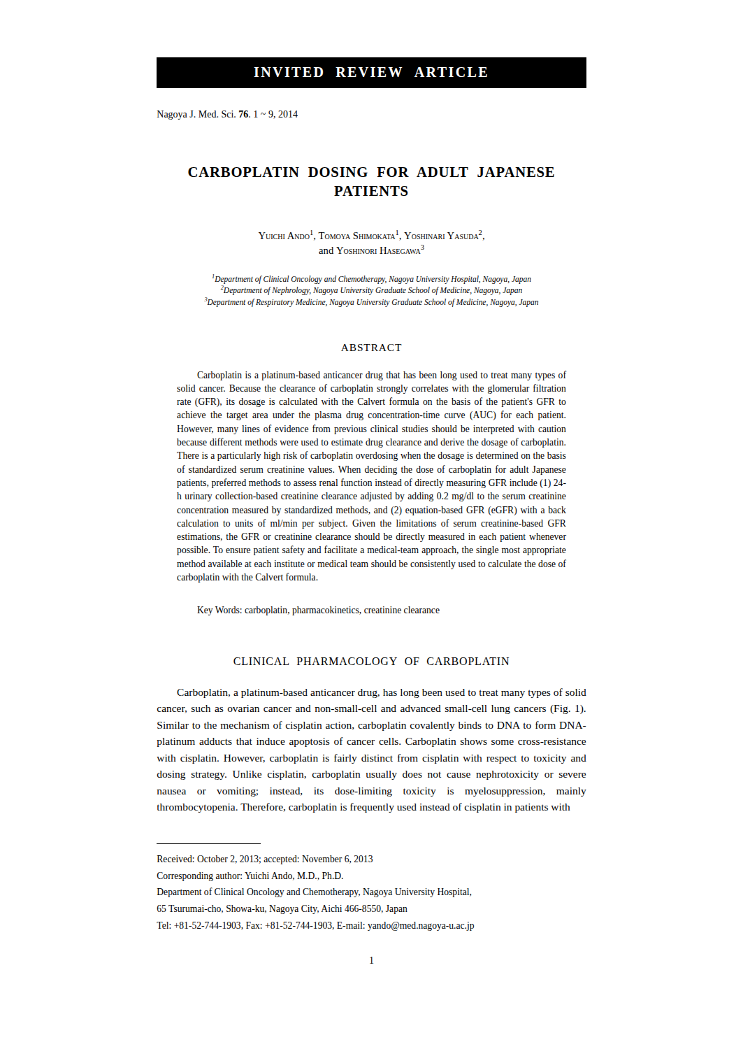INVITED REVIEW ARTICLE
Nagoya J. Med. Sci. 76. 1 ~ 9, 2014
CARBOPLATIN DOSING FOR ADULT JAPANESE
PATIENTS
Yuichi Ando1, Tomoya Shimokata1, Yoshinari Yasuda2,
and Yoshinori Hasegawa3
1Department of Clinical Oncology and Chemotherapy, Nagoya University Hospital, Nagoya, Japan
2Department of Nephrology, Nagoya University Graduate School of Medicine, Nagoya, Japan
3Department of Respiratory Medicine, Nagoya University Graduate School of Medicine, Nagoya, Japan
ABSTRACT
Carboplatin is a platinum-based anticancer drug that has been long used to treat many types of solid cancer. Because the clearance of carboplatin strongly correlates with the glomerular filtration rate (GFR), its dosage is calculated with the Calvert formula on the basis of the patient's GFR to achieve the target area under the plasma drug concentration-time curve (AUC) for each patient. However, many lines of evidence from previous clinical studies should be interpreted with caution because different methods were used to estimate drug clearance and derive the dosage of carboplatin. There is a particularly high risk of carboplatin overdosing when the dosage is determined on the basis of standardized serum creatinine values. When deciding the dose of carboplatin for adult Japanese patients, preferred methods to assess renal function instead of directly measuring GFR include (1) 24-h urinary collection-based creatinine clearance adjusted by adding 0.2 mg/dl to the serum creatinine concentration measured by standardized methods, and (2) equation-based GFR (eGFR) with a back calculation to units of ml/min per subject. Given the limitations of serum creatinine-based GFR estimations, the GFR or creatinine clearance should be directly measured in each patient whenever possible. To ensure patient safety and facilitate a medical-team approach, the single most appropriate method available at each institute or medical team should be consistently used to calculate the dose of carboplatin with the Calvert formula.
Key Words: carboplatin, pharmacokinetics, creatinine clearance
CLINICAL PHARMACOLOGY OF CARBOPLATIN
Carboplatin, a platinum-based anticancer drug, has long been used to treat many types of solid cancer, such as ovarian cancer and non-small-cell and advanced small-cell lung cancers (Fig. 1). Similar to the mechanism of cisplatin action, carboplatin covalently binds to DNA to form DNA-platinum adducts that induce apoptosis of cancer cells. Carboplatin shows some cross-resistance with cisplatin. However, carboplatin is fairly distinct from cisplatin with respect to toxicity and dosing strategy. Unlike cisplatin, carboplatin usually does not cause nephrotoxicity or severe nausea or vomiting; instead, its dose-limiting toxicity is myelosuppression, mainly thrombocytopenia. Therefore, carboplatin is frequently used instead of cisplatin in patients with
Received: October 2, 2013; accepted: November 6, 2013
Corresponding author: Yuichi Ando, M.D., Ph.D.
Department of Clinical Oncology and Chemotherapy, Nagoya University Hospital,
65 Tsurumai-cho, Showa-ku, Nagoya City, Aichi 466-8550, Japan
Tel: +81-52-744-1903, Fax: +81-52-744-1903, E-mail: yando@med.nagoya-u.ac.jp
1